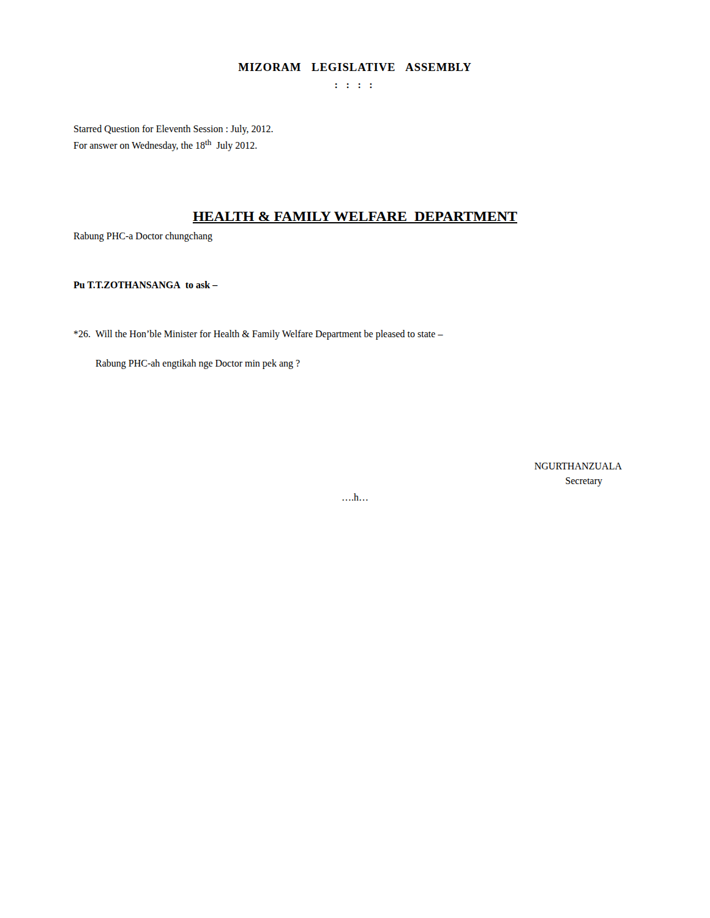MIZORAM LEGISLATIVE ASSEMBLY
: : : :
Starred Question for Eleventh Session : July, 2012.
For answer on Wednesday, the 18th July 2012.
HEALTH & FAMILY WELFARE DEPARTMENT
Rabung PHC-a Doctor chungchang
Pu T.T.ZOTHANSANGA to ask –
*26.
Will the Hon’ble Minister for Health & Family Welfare Department be pleased to state –
Rabung PHC-ah engtikah nge Doctor min pek ang ?
NGURTHANZUALA
Secretary
….h…